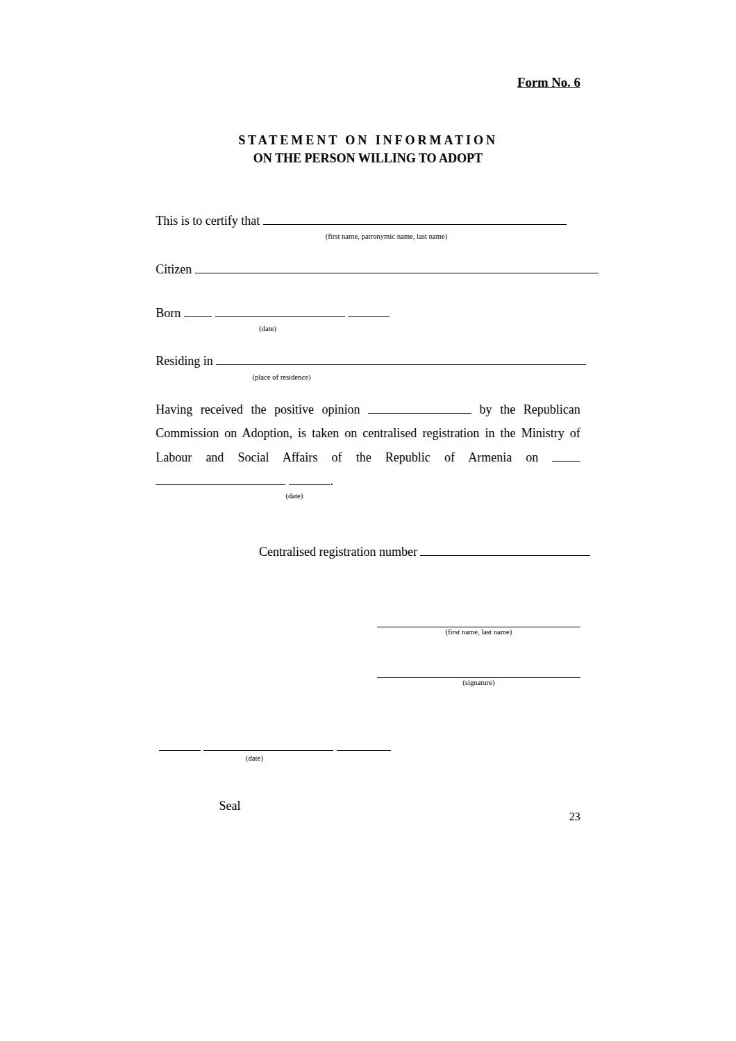Form No. 6
STATEMENT ON INFORMATION
ON THE PERSON WILLING TO ADOPT
This is to certify that
(first name, patronymic name, last name)
Citizen
Born
(date)
Residing in
(place of residence)
Having received the positive opinion by the Republican Commission on Adoption, is taken on centralised registration in the Ministry of Labour and Social Affairs of the Republic of Armenia on .
(date)
Centralised registration number
(first name, last name)
(signature)
(date)
Seal
23